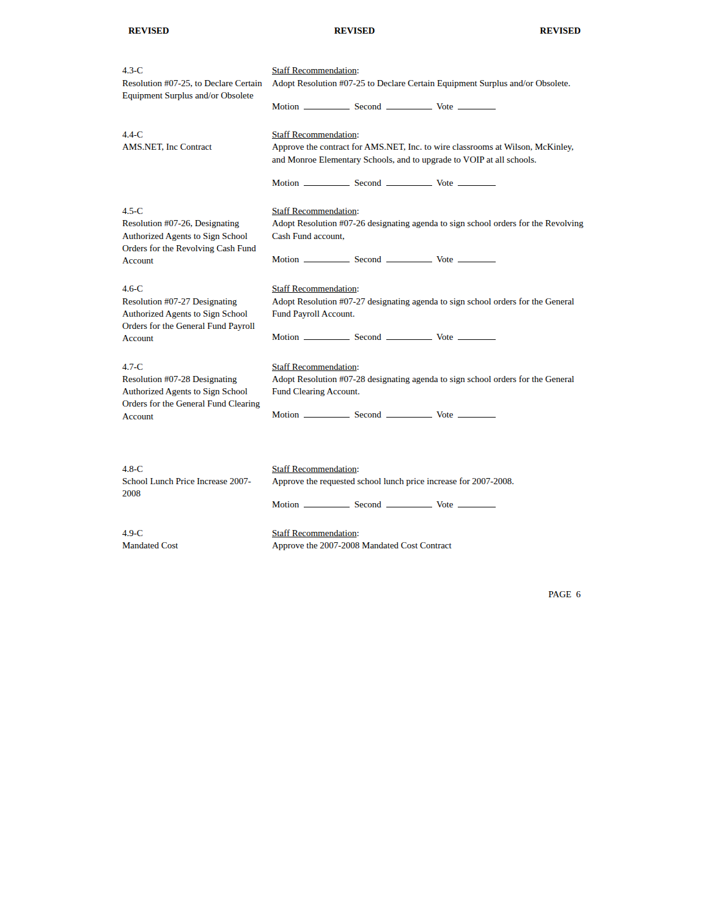REVISED REVISED REVISED
4.3-C
Resolution #07-25, to Declare Certain Equipment Surplus and/or Obsolete
Staff Recommendation:
Adopt Resolution #07-25 to Declare Certain Equipment Surplus and/or Obsolete.
Motion Second Vote
4.4-C
AMS.NET, Inc Contract
Staff Recommendation:
Approve the contract for AMS.NET, Inc. to wire classrooms at Wilson, McKinley, and Monroe Elementary Schools, and to upgrade to VOIP at all schools.
Motion Second Vote
4.5-C
Resolution #07-26, Designating Authorized Agents to Sign School Orders for the Revolving Cash Fund Account
Staff Recommendation:
Adopt Resolution #07-26 designating agenda to sign school orders for the Revolving Cash Fund account,
Motion Second Vote
4.6-C
Resolution #07-27 Designating Authorized Agents to Sign School Orders for the General Fund Payroll Account
Staff Recommendation:
Adopt Resolution #07-27 designating agenda to sign school orders for the General Fund Payroll Account.
Motion Second Vote
4.7-C
Resolution #07-28 Designating Authorized Agents to Sign School Orders for the General Fund Clearing Account
Staff Recommendation:
Adopt Resolution #07-28 designating agenda to sign school orders for the General Fund Clearing Account.
Motion Second Vote
4.8-C
School Lunch Price Increase 2007-2008
Staff Recommendation:
Approve the requested school lunch price increase for 2007-2008.
Motion Second Vote
4.9-C
Mandated Cost
Staff Recommendation:
Approve the 2007-2008 Mandated Cost Contract
PAGE 6